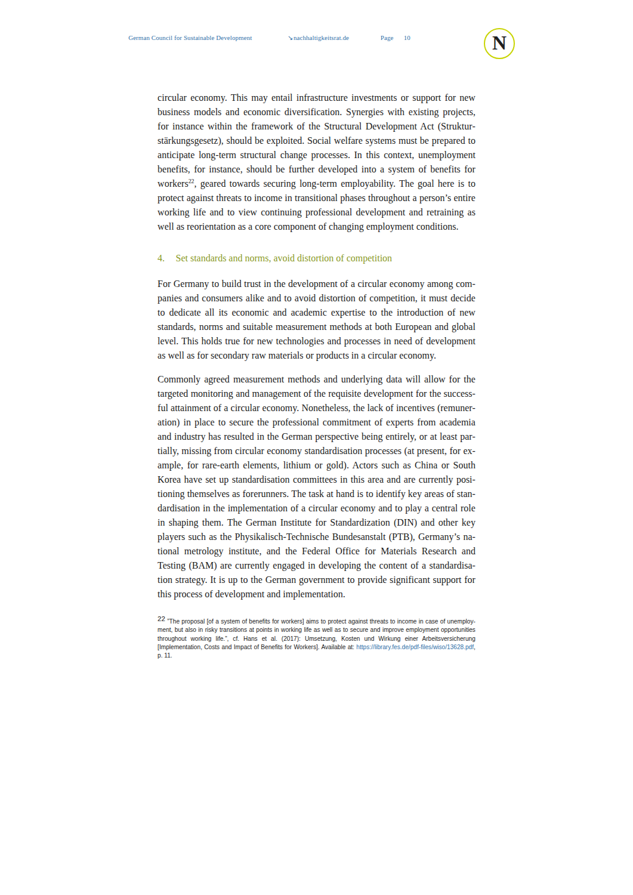German Council for Sustainable Development
↘nachhaltigkeitsrat.de
Page10
N
circular economy. This may entail infrastructure investments or support for new business models and economic diversification. Synergies with existing projects, for instance within the framework of the Structural Development Act (Struktur­stärkungsgesetz), should be exploited. Social welfare systems must be prepared to anticipate long-term structural change processes. In this context, unemployment benefits, for instance, should be further developed into a system of benefits for workers22, geared towards securing long-term employability. The goal here is to protect against threats to income in transitional phases throughout a person’s entire working life and to view continuing professional development and retraining as well as reorientation as a core component of changing employment conditions.
4. Set standards and norms, avoid distortion of competition
For Germany to build trust in the development of a circular economy among companies and consumers alike and to avoid distortion of competition, it must decide to dedicate all its economic and academic expertise to the introduction of new standards, norms and suitable measurement methods at both European and global level. This holds true for new technologies and processes in need of development as well as for secondary raw materials or products in a circular economy.
Commonly agreed measurement methods and underlying data will allow for the targeted monitoring and management of the requisite development for the successful attainment of a circular economy. Nonetheless, the lack of incentives (remuneration) in place to secure the professional commitment of experts from academia and industry has resulted in the German perspective being entirely, or at least partially, missing from circular economy standardisation processes (at present, for example, for rare-earth elements, lithium or gold). Actors such as China or South Korea have set up standardisation committees in this area and are currently positioning themselves as forerunners. The task at hand is to identify key areas of standardisation in the implementation of a circular economy and to play a central role in shaping them. The German Institute for Standardization (DIN) and other key players such as the Physikalisch-Technische Bundesanstalt (PTB), Germany’s national metrology institute, and the Federal Office for Materials Research and Testing (BAM) are currently engaged in developing the content of a standardisation strategy. It is up to the German government to provide significant support for this process of development and implementation.
22 ”The proposal [of a system of benefits for workers] aims to protect against threats to income in case of unemployment, but also in risky transitions at points in working life as well as to secure and improve employment opportunities throughout working life.”, cf. Hans et al. (2017): Umsetzung, Kosten und Wirkung einer Arbeitsversicherung [Implementation, Costs and Impact of Benefits for Workers]. Available at: https://library.fes.de/pdf-files/wiso/13628.pdf, p. 11.